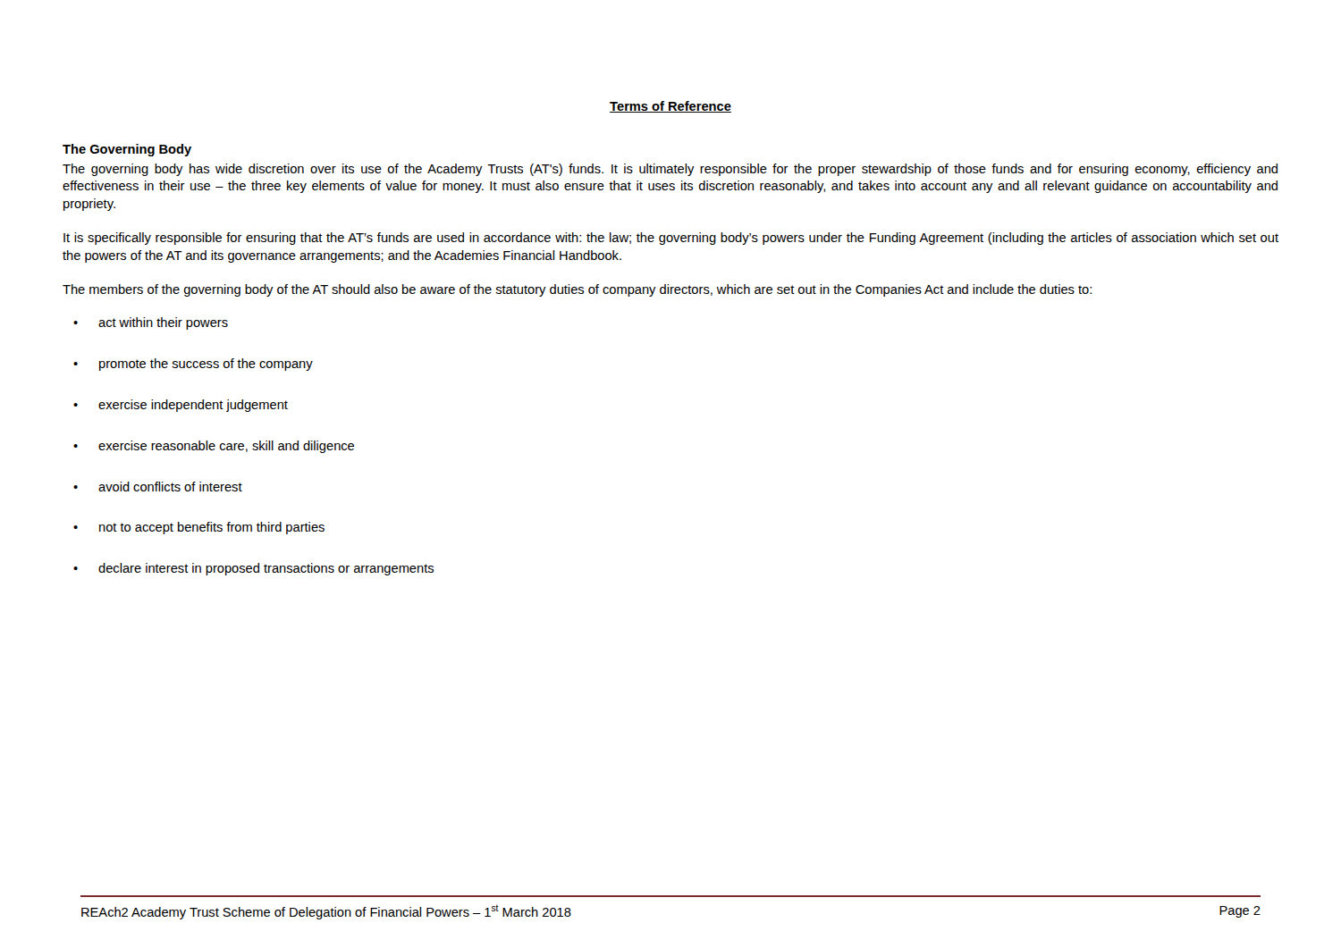Terms of Reference
The Governing Body
The governing body has wide discretion over its use of the Academy Trusts (AT's) funds. It is ultimately responsible for the proper stewardship of those funds and for ensuring economy, efficiency and effectiveness in their use – the three key elements of value for money. It must also ensure that it uses its discretion reasonably, and takes into account any and all relevant guidance on accountability and propriety.
It is specifically responsible for ensuring that the AT’s funds are used in accordance with: the law; the governing body’s powers under the Funding Agreement (including the articles of association which set out the powers of the AT and its governance arrangements; and the Academies Financial Handbook.
The members of the governing body of the AT should also be aware of the statutory duties of company directors, which are set out in the Companies Act and include the duties to:
act within their powers
promote the success of the company
exercise independent judgement
exercise reasonable care, skill and diligence
avoid conflicts of interest
not to accept benefits from third parties
declare interest in proposed transactions or arrangements
REAch2 Academy Trust Scheme of Delegation of Financial Powers – 1st March 2018 Page 2